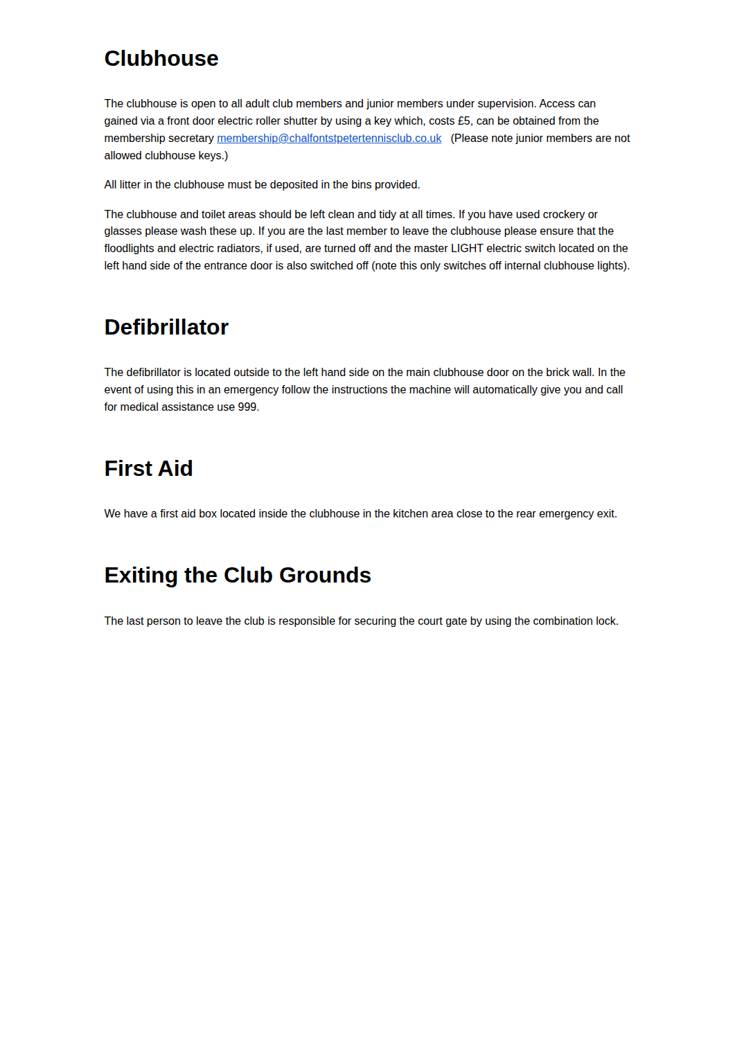Clubhouse
The clubhouse is open to all adult club members and junior members under supervision. Access can gained via a front door electric roller shutter by using a key which, costs £5, can be obtained from the membership secretary membership@chalfontstpetertennisclub.co.uk (Please note junior members are not allowed clubhouse keys.)
All litter in the clubhouse must be deposited in the bins provided.
The clubhouse and toilet areas should be left clean and tidy at all times. If you have used crockery or glasses please wash these up. If you are the last member to leave the clubhouse please ensure that the floodlights and electric radiators, if used, are turned off and the master LIGHT electric switch located on the left hand side of the entrance door is also switched off (note this only switches off internal clubhouse lights).
Defibrillator
The defibrillator is located outside to the left hand side on the main clubhouse door on the brick wall. In the event of using this in an emergency follow the instructions the machine will automatically give you and call for medical assistance use 999.
First Aid
We have a first aid box located inside the clubhouse in the kitchen area close to the rear emergency exit.
Exiting the Club Grounds
The last person to leave the club is responsible for securing the court gate by using the combination lock.